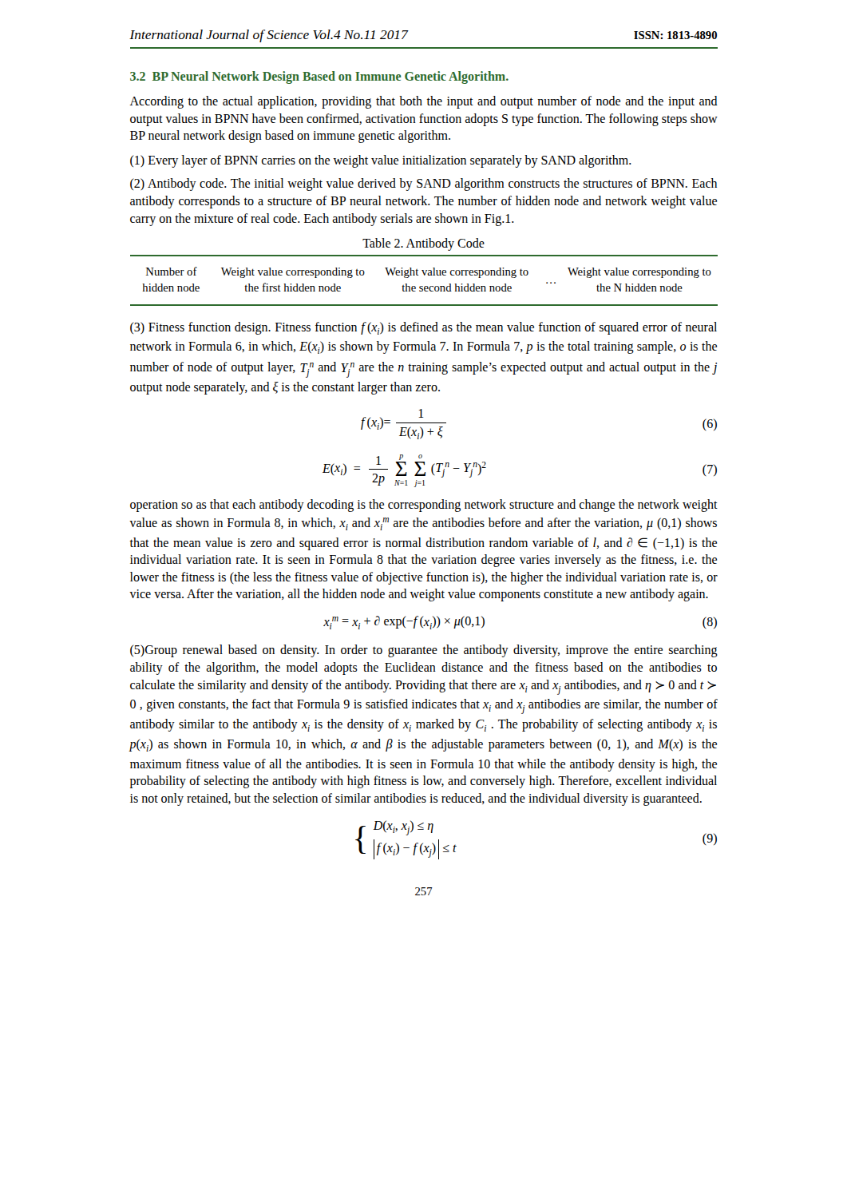International Journal of Science Vol.4 No.11 2017 ISSN: 1813-4890
3.2 BP Neural Network Design Based on Immune Genetic Algorithm.
According to the actual application, providing that both the input and output number of node and the input and output values in BPNN have been confirmed, activation function adopts S type function. The following steps show BP neural network design based on immune genetic algorithm.
(1) Every layer of BPNN carries on the weight value initialization separately by SAND algorithm.
(2) Antibody code. The initial weight value derived by SAND algorithm constructs the structures of BPNN. Each antibody corresponds to a structure of BP neural network. The number of hidden node and network weight value carry on the mixture of real code. Each antibody serials are shown in Fig.1.
Table 2. Antibody Code
| Number of hidden node | Weight value corresponding to the first hidden node | Weight value corresponding to the second hidden node | … | Weight value corresponding to the N hidden node |
(3) Fitness function design. Fitness function f (xi) is defined as the mean value function of squared error of neural network in Formula 6, in which, E(xi) is shown by Formula 7. In Formula 7, p is the total training sample, o is the number of node of output layer, Tjn and Yjn are the n training sample’s expected output and actual output in the j output node separately, and ξ is the constant larger than zero.
f (xi)= 1 E(xi) + ξ
(6)
E(xi) = 1 2p p Σ N=1 o Σ j=1 (Tjn − Yjn)2
(7)
operation so as that each antibody decoding is the corresponding network structure and change the network weight value as shown in Formula 8, in which, xi and xim are the antibodies before and after the variation, μ (0,1) shows that the mean value is zero and squared error is normal distribution random variable of l, and ∂ ∈ (−1,1) is the individual variation rate. It is seen in Formula 8 that the variation degree varies inversely as the fitness, i.e. the lower the fitness is (the less the fitness value of objective function is), the higher the individual variation rate is, or vice versa. After the variation, all the hidden node and weight value components constitute a new antibody again.
xim = xi + ∂ exp(−f (xi)) × μ(0,1)
(8)
(5)Group renewal based on density. In order to guarantee the antibody diversity, improve the entire searching ability of the algorithm, the model adopts the Euclidean distance and the fitness based on the antibodies to calculate the similarity and density of the antibody. Providing that there are xi and xj antibodies, and η ≻ 0 and t ≻ 0 , given constants, the fact that Formula 9 is satisfied indicates that xi and xj antibodies are similar, the number of antibody similar to the antibody xi is the density of xi marked by Ci . The probability of selecting antibody xi is p(xi) as shown in Formula 10, in which, α and β is the adjustable parameters between (0, 1), and M(x) is the maximum fitness value of all the antibodies. It is seen in Formula 10 that while the antibody density is high, the probability of selecting the antibody with high fitness is low, and conversely high. Therefore, excellent individual is not only retained, but the selection of similar antibodies is reduced, and the individual diversity is guaranteed.
{
D(xi, xj) ≤ η
f (xi) − f (xj) ≤ t
(9)
257